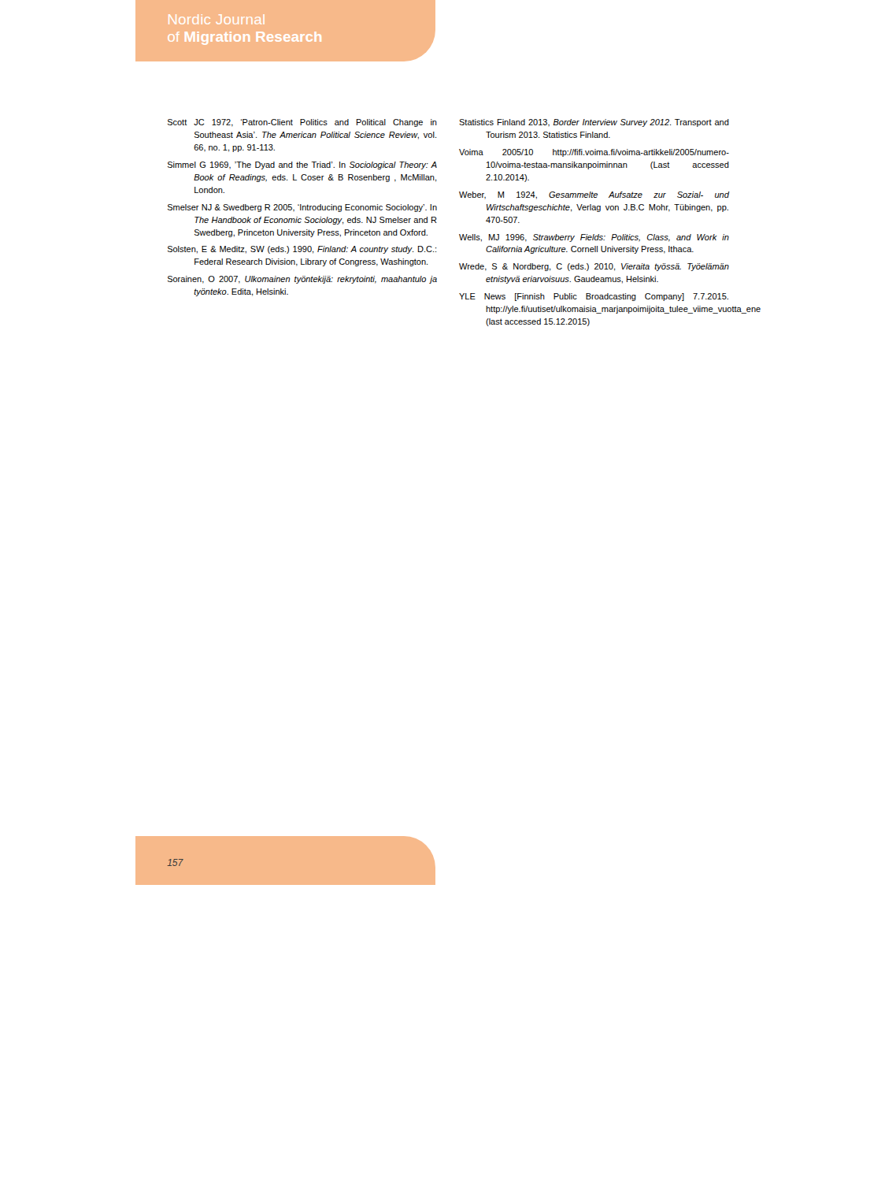Nordic Journal
of Migration Research
Scott JC 1972, ‘Patron-Client Politics and Political Change in Southeast Asia’. The American Political Science Review, vol. 66, no. 1, pp. 91-113.
Simmel G 1969, ’The Dyad and the Triad’. In Sociological Theory: A Book of Readings, eds. L Coser & B Rosenberg , McMillan, London.
Smelser NJ & Swedberg R 2005, ‘Introducing Economic Sociology’. In The Handbook of Economic Sociology, eds. NJ Smelser and R Swedberg, Princeton University Press, Princeton and Oxford.
Solsten, E & Meditz, SW (eds.) 1990, Finland: A country study. D.C.: Federal Research Division, Library of Congress, Washington.
Sorainen, O 2007, Ulkomainen työntekijä: rekrytointi, maahantulo ja työnteko. Edita, Helsinki.
Statistics Finland 2013, Border Interview Survey 2012. Transport and Tourism 2013. Statistics Finland.
Voima 2005/10 http://fifi.voima.fi/voima-artikkeli/2005/numero-10/voima-testaa-mansikanpoiminnan (Last accessed 2.10.2014).
Weber, M 1924, Gesammelte Aufsatze zur Sozial- und Wirtschaftsgeschichte, Verlag von J.B.C Mohr, Tübingen, pp. 470-507.
Wells, MJ 1996, Strawberry Fields: Politics, Class, and Work in California Agriculture. Cornell University Press, Ithaca.
Wrede, S & Nordberg, C (eds.) 2010, Vieraita työssä. Työelämän etnistyvä eriarvoisuus. Gaudeamus, Helsinki.
YLE News [Finnish Public Broadcasting Company] 7.7.2015. http://yle.fi/uutiset/ulkomaisia_marjanpoimijoita_tulee_viime_vuotta_enemman/8131774 (last accessed 15.12.2015)
157